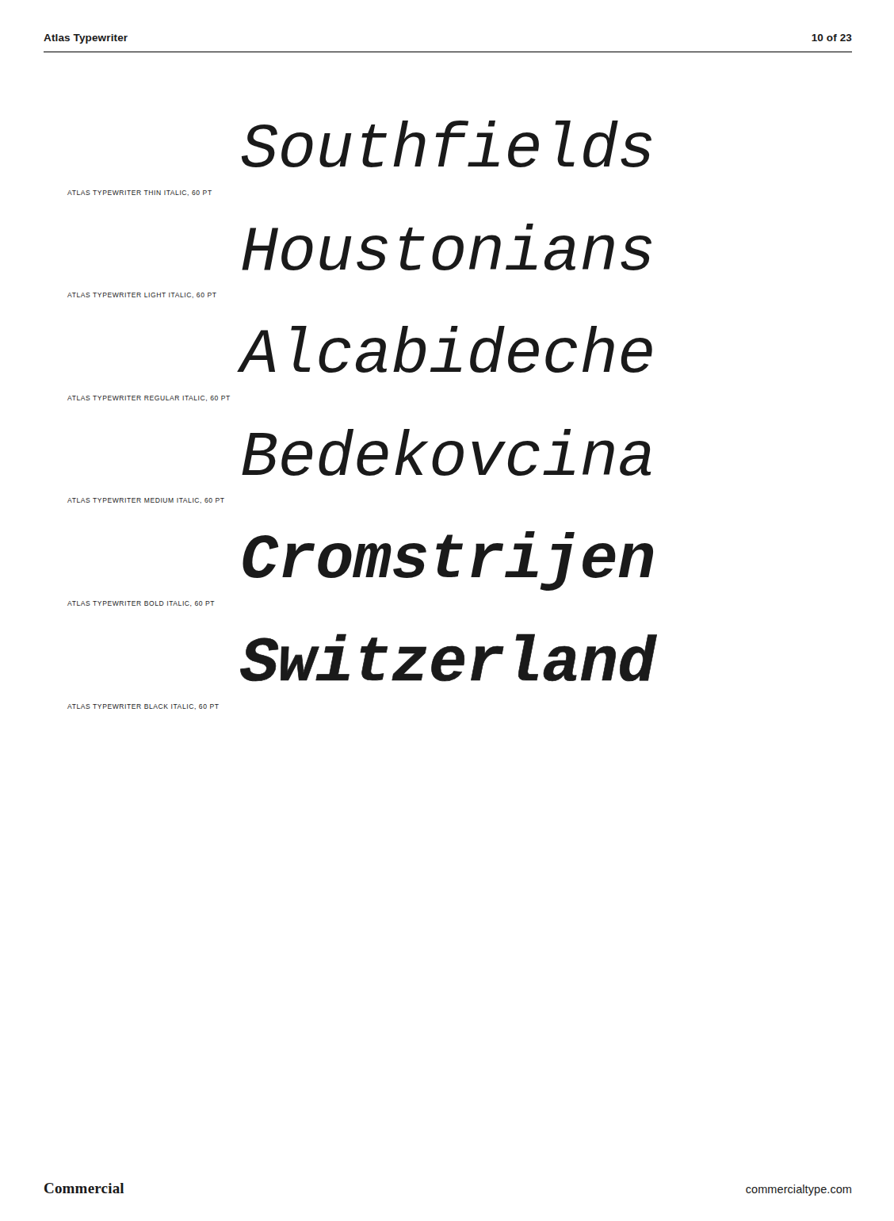Atlas Typewriter
10 of 23
Southfields
Atlas Typewriter Thin Italic, 60 pt
Houstonians
Atlas Typewriter Light Italic, 60 pt
Alcabideche
Atlas Typewriter Regular Italic, 60 pt
Bedekovcina
Atlas Typewriter Medium Italic, 60 pt
Cromstrijen
Atlas Typewriter Bold Italic, 60 pt
Switzerland
Atlas Typewriter Black Italic, 60 pt
Commercial
commercialtype.com